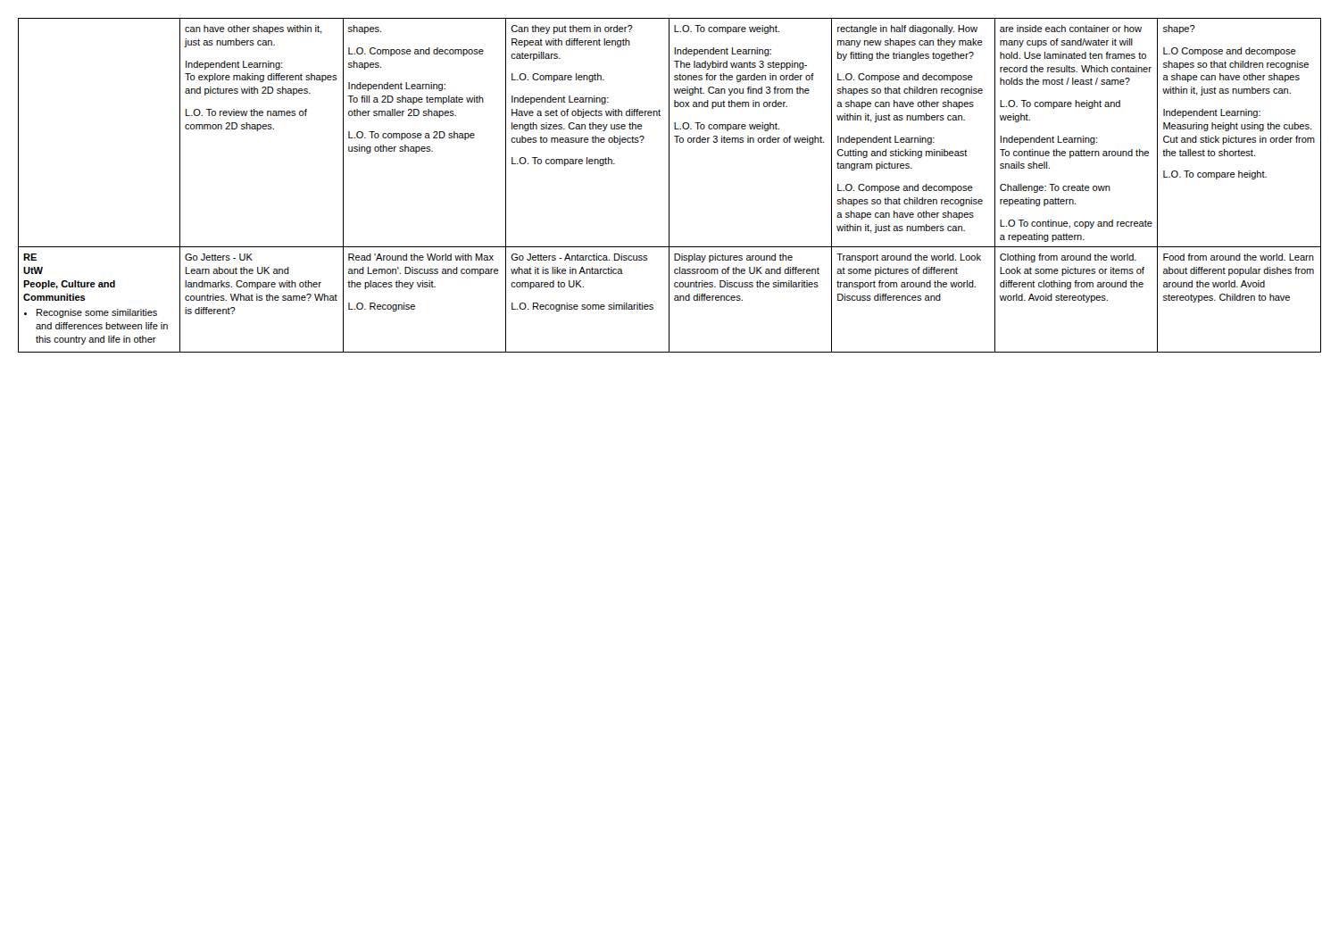| | can have other shapes within it, just as numbers can. Independent Learning: To explore making different shapes and pictures with 2D shapes. L.O. To review the names of common 2D shapes. | shapes. L.O. Compose and decompose shapes. Independent Learning: To fill a 2D shape template with other smaller 2D shapes. L.O. To compose a 2D shape using other shapes. | Can they put them in order? Repeat with different length caterpillars. L.O. Compare length. Independent Learning: Have a set of objects with different length sizes. Can they use the cubes to measure the objects? L.O. To compare length. | L.O. To compare weight. Independent Learning: The ladybird wants 3 stepping-stones for the garden in order of weight. Can you find 3 from the box and put them in order. L.O. To compare weight. To order 3 items in order of weight. | rectangle in half diagonally. How many new shapes can they make by fitting the triangles together? L.O. Compose and decompose shapes so that children recognise a shape can have other shapes within it, just as numbers can. Independent Learning: Cutting and sticking minibeast tangram pictures. L.O. Compose and decompose shapes so that children recognise a shape can have other shapes within it, just as numbers can. | are inside each container or how many cups of sand/water it will hold. Use laminated ten frames to record the results. Which container holds the most / least / same? L.O. To compare height and weight. Independent Learning: To continue the pattern around the snails shell. Challenge: To create own repeating pattern. L.O To continue, copy and recreate a repeating pattern. | shape? L.O Compose and decompose shapes so that children recognise a shape can have other shapes within it, just as numbers can. Independent Learning: Measuring height using the cubes. Cut and stick pictures in order from the tallest to shortest. L.O. To compare height. |
| RE UtW People, Culture and Communities Recognise some similarities and differences between life in this country and life in other | Go Jetters - UK Learn about the UK and landmarks. Compare with other countries. What is the same? What is different? | Read 'Around the World with Max and Lemon'. Discuss and compare the places they visit. L.O. Recognise | Go Jetters - Antarctica. Discuss what it is like in Antarctica compared to UK. L.O. Recognise some similarities | Display pictures around the classroom of the UK and different countries. Discuss the similarities and differences. | Transport around the world. Look at some pictures of different transport from around the world. Discuss differences and | Clothing from around the world. Look at some pictures or items of different clothing from around the world. Avoid stereotypes. | Food from around the world. Learn about different popular dishes from around the world. Avoid stereotypes. Children to have |